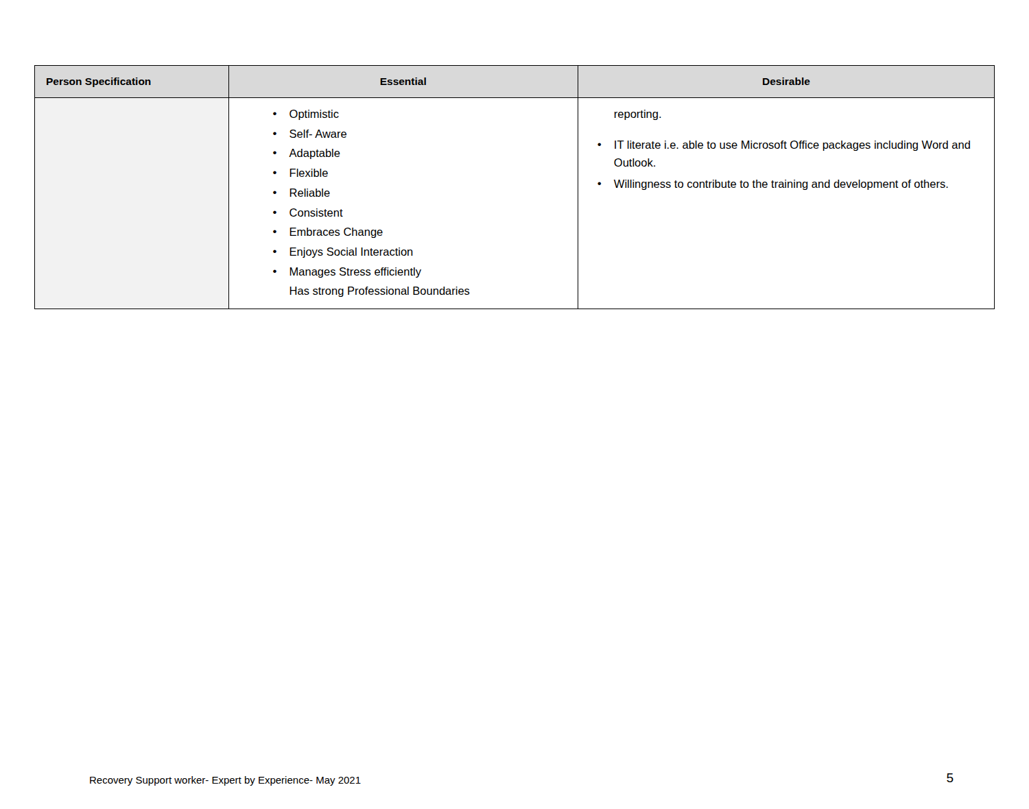| Person Specification | Essential | Desirable |
| --- | --- | --- |
| | Optimistic Self- Aware Adaptable Flexible Reliable Consistent Embraces Change Enjoys Social Interaction Manages Stress efficiently Has strong Professional Boundaries | reporting. IT literate i.e. able to use Microsoft Office packages including Word and Outlook. Willingness to contribute to the training and development of others. |
Recovery Support worker- Expert by Experience- May 2021
5